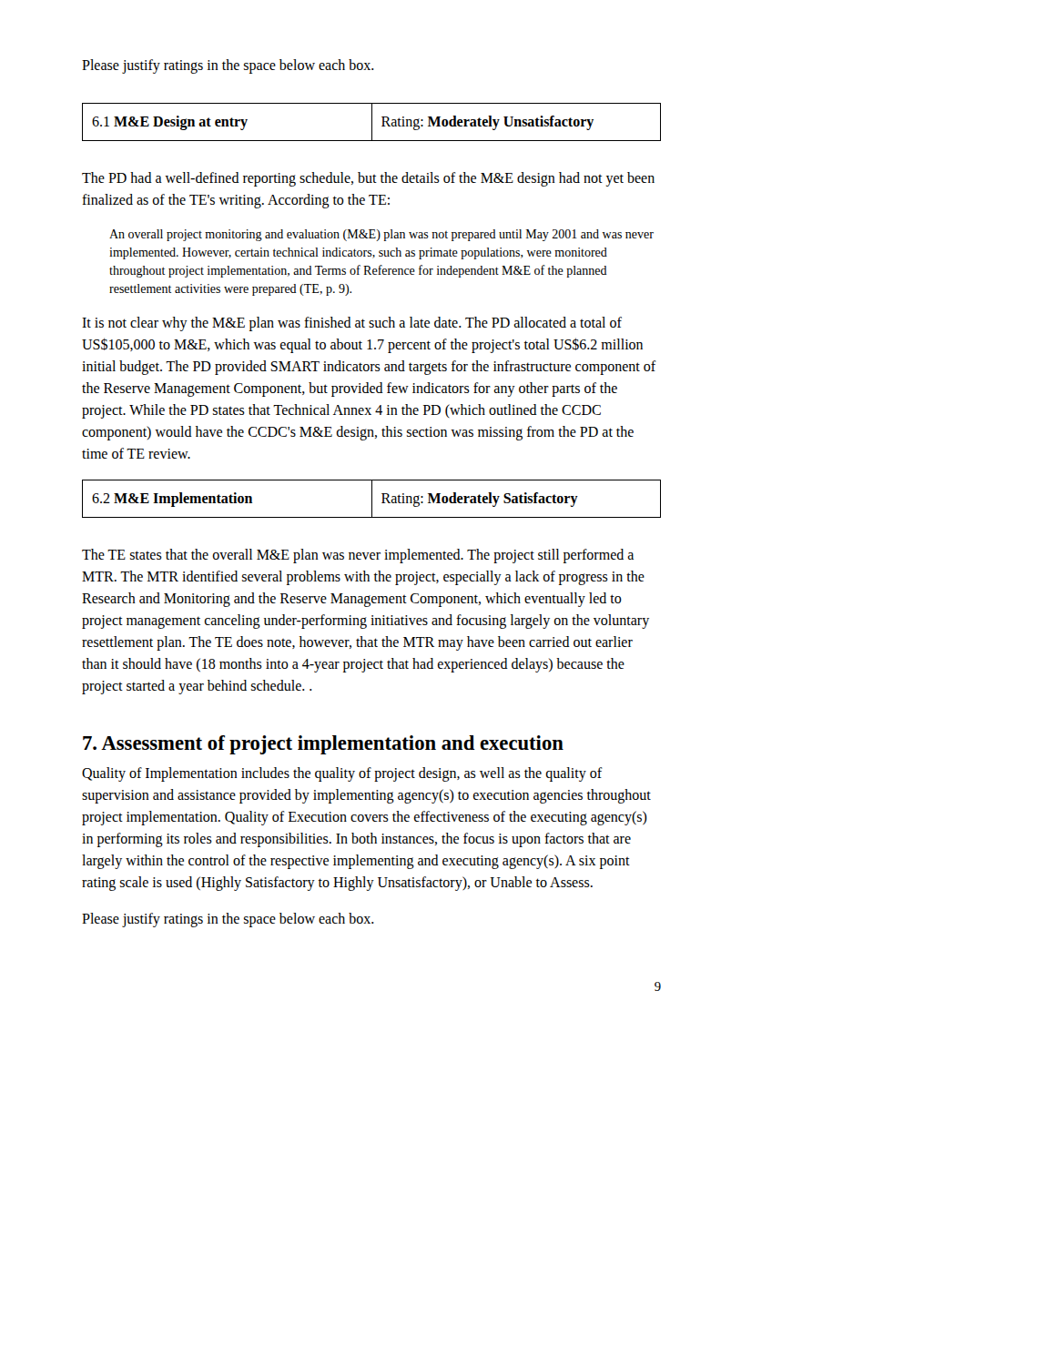Please justify ratings in the space below each box.
| 6.1 M&E Design at entry | Rating: Moderately Unsatisfactory |
The PD had a well-defined reporting schedule, but the details of the M&E design had not yet been finalized as of the TE's writing. According to the TE:
An overall project monitoring and evaluation (M&E) plan was not prepared until May 2001 and was never implemented. However, certain technical indicators, such as primate populations, were monitored throughout project implementation, and Terms of Reference for independent M&E of the planned resettlement activities were prepared (TE, p. 9).
It is not clear why the M&E plan was finished at such a late date. The PD allocated a total of US$105,000 to M&E, which was equal to about 1.7 percent of the project's total US$6.2 million initial budget. The PD provided SMART indicators and targets for the infrastructure component of the Reserve Management Component, but provided few indicators for any other parts of the project. While the PD states that Technical Annex 4 in the PD (which outlined the CCDC component) would have the CCDC's M&E design, this section was missing from the PD at the time of TE review.
| 6.2 M&E Implementation | Rating: Moderately Satisfactory |
The TE states that the overall M&E plan was never implemented. The project still performed a MTR. The MTR identified several problems with the project, especially a lack of progress in the Research and Monitoring and the Reserve Management Component, which eventually led to project management canceling under-performing initiatives and focusing largely on the voluntary resettlement plan. The TE does note, however, that the MTR may have been carried out earlier than it should have (18 months into a 4-year project that had experienced delays) because the project started a year behind schedule. .
7. Assessment of project implementation and execution
Quality of Implementation includes the quality of project design, as well as the quality of supervision and assistance provided by implementing agency(s) to execution agencies throughout project implementation. Quality of Execution covers the effectiveness of the executing agency(s) in performing its roles and responsibilities. In both instances, the focus is upon factors that are largely within the control of the respective implementing and executing agency(s). A six point rating scale is used (Highly Satisfactory to Highly Unsatisfactory), or Unable to Assess.
Please justify ratings in the space below each box.
9